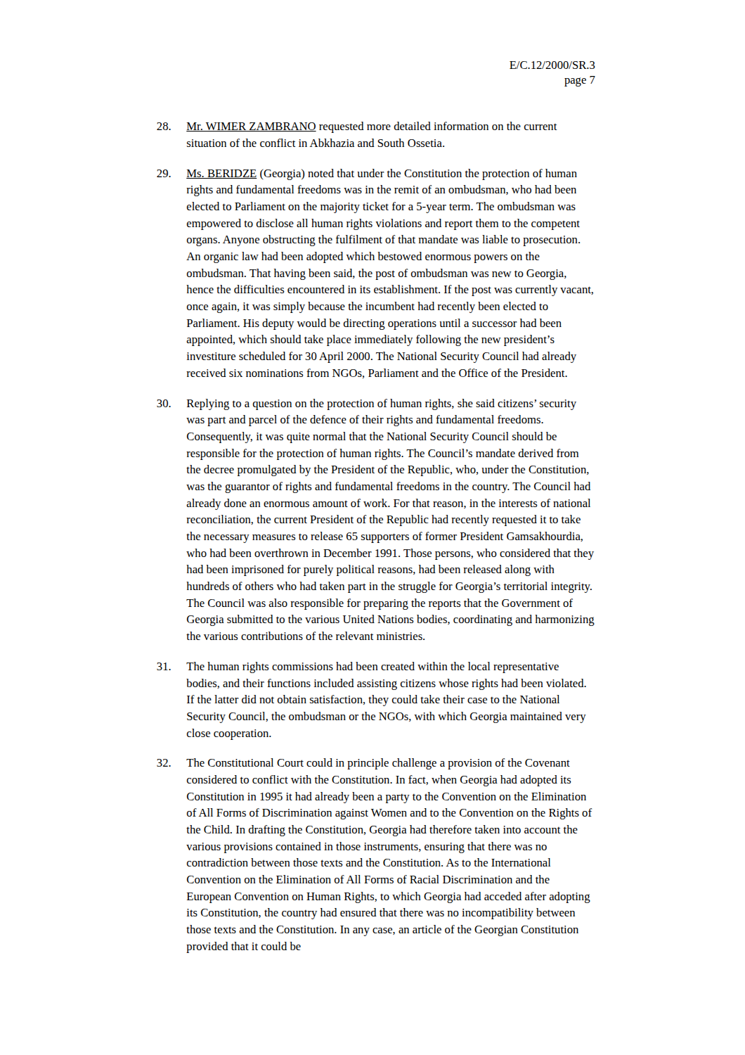E/C.12/2000/SR.3 page 7
28. Mr. WIMER ZAMBRANO requested more detailed information on the current situation of the conflict in Abkhazia and South Ossetia.
29. Ms. BERIDZE (Georgia) noted that under the Constitution the protection of human rights and fundamental freedoms was in the remit of an ombudsman, who had been elected to Parliament on the majority ticket for a 5-year term. The ombudsman was empowered to disclose all human rights violations and report them to the competent organs. Anyone obstructing the fulfilment of that mandate was liable to prosecution. An organic law had been adopted which bestowed enormous powers on the ombudsman. That having been said, the post of ombudsman was new to Georgia, hence the difficulties encountered in its establishment. If the post was currently vacant, once again, it was simply because the incumbent had recently been elected to Parliament. His deputy would be directing operations until a successor had been appointed, which should take place immediately following the new president’s investiture scheduled for 30 April 2000. The National Security Council had already received six nominations from NGOs, Parliament and the Office of the President.
30. Replying to a question on the protection of human rights, she said citizens’ security was part and parcel of the defence of their rights and fundamental freedoms. Consequently, it was quite normal that the National Security Council should be responsible for the protection of human rights. The Council’s mandate derived from the decree promulgated by the President of the Republic, who, under the Constitution, was the guarantor of rights and fundamental freedoms in the country. The Council had already done an enormous amount of work. For that reason, in the interests of national reconciliation, the current President of the Republic had recently requested it to take the necessary measures to release 65 supporters of former President Gamsakhourdia, who had been overthrown in December 1991. Those persons, who considered that they had been imprisoned for purely political reasons, had been released along with hundreds of others who had taken part in the struggle for Georgia’s territorial integrity. The Council was also responsible for preparing the reports that the Government of Georgia submitted to the various United Nations bodies, coordinating and harmonizing the various contributions of the relevant ministries.
31. The human rights commissions had been created within the local representative bodies, and their functions included assisting citizens whose rights had been violated. If the latter did not obtain satisfaction, they could take their case to the National Security Council, the ombudsman or the NGOs, with which Georgia maintained very close cooperation.
32. The Constitutional Court could in principle challenge a provision of the Covenant considered to conflict with the Constitution. In fact, when Georgia had adopted its Constitution in 1995 it had already been a party to the Convention on the Elimination of All Forms of Discrimination against Women and to the Convention on the Rights of the Child. In drafting the Constitution, Georgia had therefore taken into account the various provisions contained in those instruments, ensuring that there was no contradiction between those texts and the Constitution. As to the International Convention on the Elimination of All Forms of Racial Discrimination and the European Convention on Human Rights, to which Georgia had acceded after adopting its Constitution, the country had ensured that there was no incompatibility between those texts and the Constitution. In any case, an article of the Georgian Constitution provided that it could be